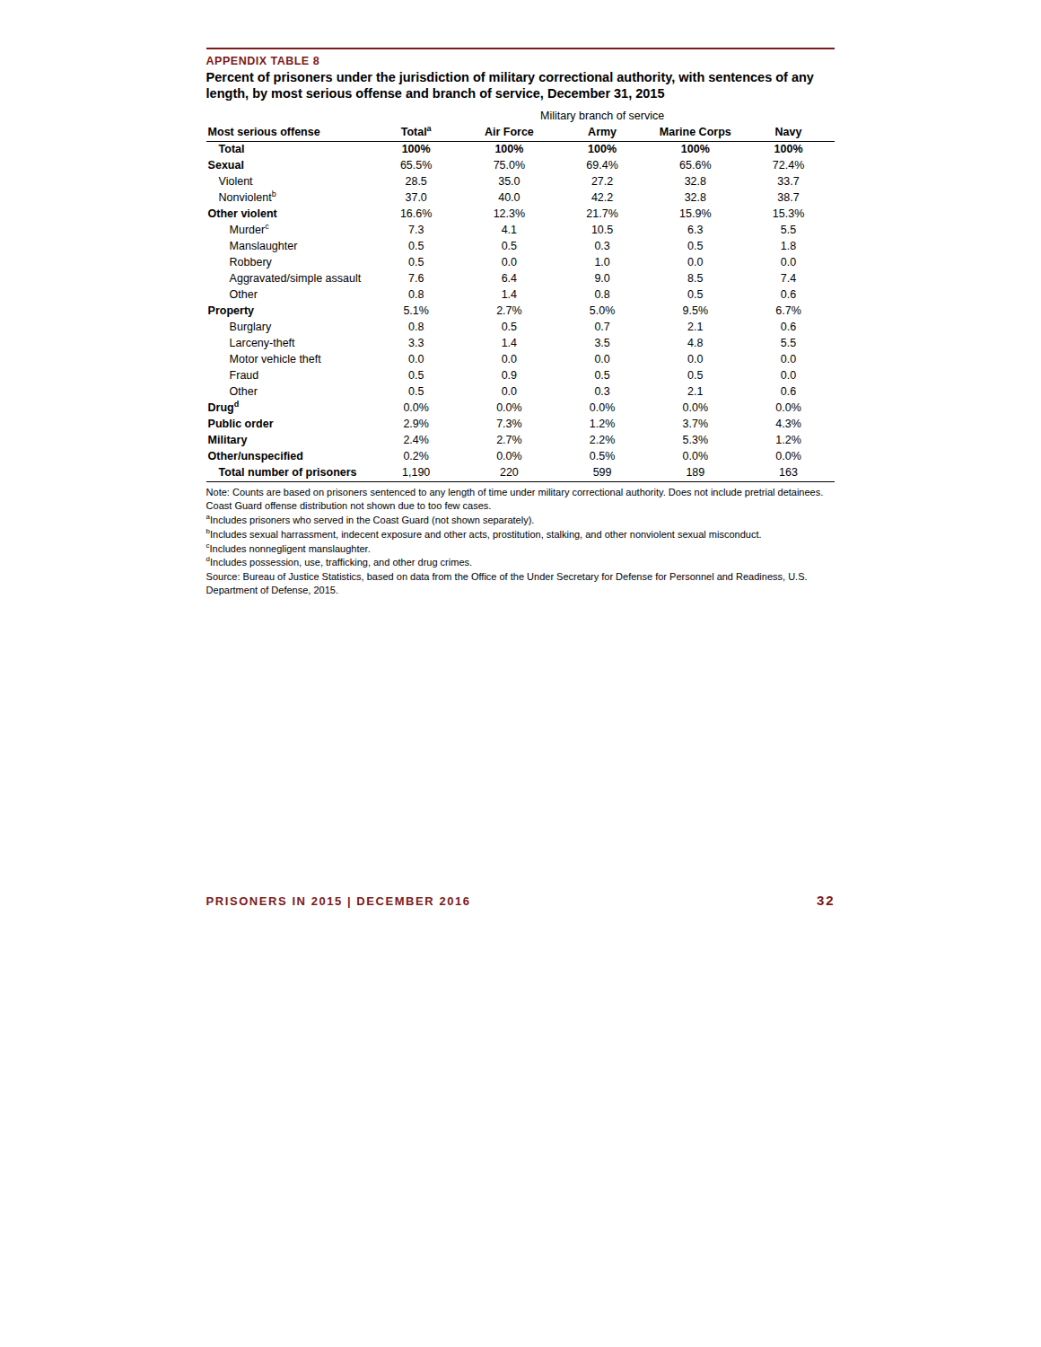Appendix table 8
Percent of prisoners under the jurisdiction of military correctional authority, with sentences of any length, by most serious offense and branch of service, December 31, 2015
| | Military branch of service |
| --- | --- |
| Most serious offense | Total a | Air Force | Army | Marine Corps | Navy |
| Total | 100% | 100% | 100% | 100% | 100% |
| Sexual | 65.5% | 75.0% | 69.4% | 65.6% | 72.4% |
| Violent | 28.5 | 35.0 | 27.2 | 32.8 | 33.7 |
| Nonviolent b | 37.0 | 40.0 | 42.2 | 32.8 | 38.7 |
| Other violent | 16.6% | 12.3% | 21.7% | 15.9% | 15.3% |
| Murder c | 7.3 | 4.1 | 10.5 | 6.3 | 5.5 |
| Manslaughter | 0.5 | 0.5 | 0.3 | 0.5 | 1.8 |
| Robbery | 0.5 | 0.0 | 1.0 | 0.0 | 0.0 |
| Aggravated/simple assault | 7.6 | 6.4 | 9.0 | 8.5 | 7.4 |
| Other | 0.8 | 1.4 | 0.8 | 0.5 | 0.6 |
| Property | 5.1% | 2.7% | 5.0% | 9.5% | 6.7% |
| Burglary | 0.8 | 0.5 | 0.7 | 2.1 | 0.6 |
| Larceny-theft | 3.3 | 1.4 | 3.5 | 4.8 | 5.5 |
| Motor vehicle theft | 0.0 | 0.0 | 0.0 | 0.0 | 0.0 |
| Fraud | 0.5 | 0.9 | 0.5 | 0.5 | 0.0 |
| Other | 0.5 | 0.0 | 0.3 | 2.1 | 0.6 |
| Drug d | 0.0% | 0.0% | 0.0% | 0.0% | 0.0% |
| Public order | 2.9% | 7.3% | 1.2% | 3.7% | 4.3% |
| Military | 2.4% | 2.7% | 2.2% | 5.3% | 1.2% |
| Other/unspecified | 0.2% | 0.0% | 0.5% | 0.0% | 0.0% |
| Total number of prisoners | 1,190 | 220 | 599 | 189 | 163 |
Note: Counts are based on prisoners sentenced to any length of time under military correctional authority. Does not include pretrial detainees. Coast Guard offense distribution not shown due to too few cases.
aIncludes prisoners who served in the Coast Guard (not shown separately).
bIncludes sexual harrassment, indecent exposure and other acts, prostitution, stalking, and other nonviolent sexual misconduct.
cIncludes nonnegligent manslaughter.
dIncludes possession, use, trafficking, and other drug crimes.
Source: Bureau of Justice Statistics, based on data from the Office of the Under Secretary for Defense for Personnel and Readiness, U.S. Department of Defense, 2015.
PRISONERS IN 2015 | DECEMBER 2016
32